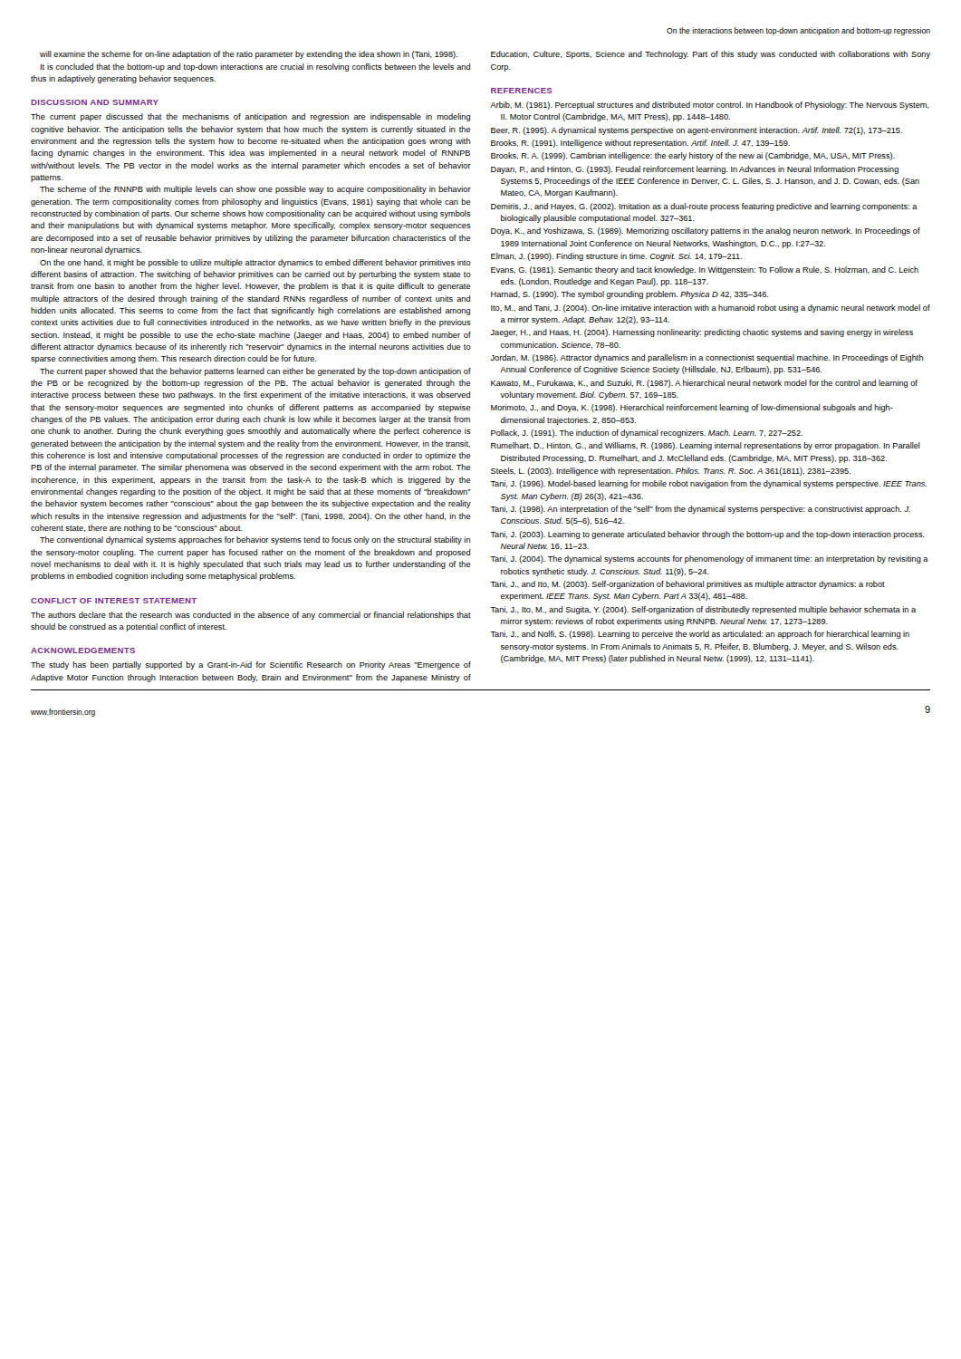On the interactions between top-down anticipation and bottom-up regression
will examine the scheme for on-line adaptation of the ratio parameter by extending the idea shown in (Tani, 1998).
It is concluded that the bottom-up and top-down interactions are crucial in resolving conflicts between the levels and thus in adaptively generating behavior sequences.
Discussion and Summary
The current paper discussed that the mechanisms of anticipation and regression are indispensable in modeling cognitive behavior. The anticipation tells the behavior system that how much the system is currently situated in the environment and the regression tells the system how to become re-situated when the anticipation goes wrong with facing dynamic changes in the environment. This idea was implemented in a neural network model of RNNPB with/without levels. The PB vector in the model works as the internal parameter which encodes a set of behavior patterns.
The scheme of the RNNPB with multiple levels can show one possible way to acquire compositionality in behavior generation. The term compositionality comes from philosophy and linguistics (Evans, 1981) saying that whole can be reconstructed by combination of parts. Our scheme shows how compositionality can be acquired without using symbols and their manipulations but with dynamical systems metaphor. More specifically, complex sensory-motor sequences are decomposed into a set of reusable behavior primitives by utilizing the parameter bifurcation characteristics of the non-linear neuronal dynamics.
On the one hand, it might be possible to utilize multiple attractor dynamics to embed different behavior primitives into different basins of attraction. The switching of behavior primitives can be carried out by perturbing the system state to transit from one basin to another from the higher level. However, the problem is that it is quite difficult to generate multiple attractors of the desired through training of the standard RNNs regardless of number of context units and hidden units allocated. This seems to come from the fact that significantly high correlations are established among context units activities due to full connectivities introduced in the networks, as we have written briefly in the previous section. Instead, it might be possible to use the echo-state machine (Jaeger and Haas, 2004) to embed number of different attractor dynamics because of its inherently rich "reservoir" dynamics in the internal neurons activities due to sparse connectivities among them. This research direction could be for future.
The current paper showed that the behavior patterns learned can either be generated by the top-down anticipation of the PB or be recognized by the bottom-up regression of the PB. The actual behavior is generated through the interactive process between these two pathways. In the first experiment of the imitative interactions, it was observed that the sensory-motor sequences are segmented into chunks of different patterns as accompanied by stepwise changes of the PB values. The anticipation error during each chunk is low while it becomes larger at the transit from one chunk to another. During the chunk everything goes smoothly and automatically where the perfect coherence is generated between the anticipation by the internal system and the reality from the environment. However, in the transit, this coherence is lost and intensive computational processes of the regression are conducted in order to optimize the PB of the internal parameter. The similar phenomena was observed in the second experiment with the arm robot. The incoherence, in this experiment, appears in the transit from the task-A to the task-B which is triggered by the environmental changes regarding to the position of the object. It might be said that at these moments of "breakdown" the behavior system becomes rather "conscious" about the gap between the its subjective expectation and the reality which results in the intensive regression and adjustments for the "self". (Tani, 1998, 2004). On the other hand, in the coherent state, there are nothing to be "conscious" about.
The conventional dynamical systems approaches for behavior systems tend to focus only on the structural stability in the sensory-motor coupling. The current paper has focused rather on the moment of the breakdown and proposed novel mechanisms to deal with it. It is highly speculated that such trials may lead us to further understanding of the problems in embodied cognition including some metaphysical problems.
Conflict of Interest Statement
The authors declare that the research was conducted in the absence of any commercial or financial relationships that should be construed as a potential conflict of interest.
Acknowledgements
The study has been partially supported by a Grant-in-Aid for Scientific Research on Priority Areas "Emergence of Adaptive Motor Function through Interaction between Body, Brain and Environment" from the Japanese Ministry of Education, Culture, Sports, Science and Technology. Part of this study was conducted with collaborations with Sony Corp.
References
Arbib, M. (1981). Perceptual structures and distributed motor control. In Handbook of Physiology: The Nervous System, II. Motor Control (Cambridge, MA, MIT Press), pp. 1448–1480.
Beer, R. (1995). A dynamical systems perspective on agent-environment interaction. Artif. Intell. 72(1), 173–215.
Brooks, R. (1991). Intelligence without representation. Artif. Intell. J. 47, 139–159.
Brooks, R. A. (1999). Cambrian intelligence: the early history of the new ai (Cambridge, MA, USA, MIT Press).
Dayan, P., and Hinton, G. (1993). Feudal reinforcement learning. In Advances in Neural Information Processing Systems 5, Proceedings of the IEEE Conference in Denver, C. L. Giles, S. J. Hanson, and J. D. Cowan, eds. (San Mateo, CA, Morgan Kaufmann).
Demiris, J., and Hayes, G. (2002). Imitation as a dual-route process featuring predictive and learning components: a biologically plausible computational model. 327–361.
Doya, K., and Yoshizawa, S. (1989). Memorizing oscillatory patterns in the analog neuron network. In Proceedings of 1989 International Joint Conference on Neural Networks, Washington, D.C., pp. I:27–32.
Elman, J. (1990). Finding structure in time. Cognit. Sci. 14, 179–211.
Evans, G. (1981). Semantic theory and tacit knowledge. In Wittgenstein: To Follow a Rule, S. Holzman, and C. Leich eds. (London, Routledge and Kegan Paul), pp. 118–137.
Harnad, S. (1990). The symbol grounding problem. Physica D 42, 335–346.
Ito, M., and Tani, J. (2004). On-line imitative interaction with a humanoid robot using a dynamic neural network model of a mirror system. Adapt. Behav. 12(2), 93–114.
Jaeger, H., and Haas, H. (2004). Harnessing nonlinearity: predicting chaotic systems and saving energy in wireless communication. Science, 78–80.
Jordan, M. (1986). Attractor dynamics and parallelism in a connectionist sequential machine. In Proceedings of Eighth Annual Conference of Cognitive Science Society (Hillsdale, NJ, Erlbaum), pp. 531–546.
Kawato, M., Furukawa, K., and Suzuki, R. (1987). A hierarchical neural network model for the control and learning of voluntary movement. Biol. Cybern. 57, 169–185.
Morimoto, J., and Doya, K. (1998). Hierarchical reinforcement learning of low-dimensional subgoals and high-dimensional trajectories. 2, 850–853.
Pollack, J. (1991). The induction of dynamical recognizers. Mach. Learn. 7, 227–252.
Rumelhart, D., Hinton, G., and Williams, R. (1986). Learning internal representations by error propagation. In Parallel Distributed Processing, D. Rumelhart, and J. McClelland eds. (Cambridge, MA, MIT Press), pp. 318–362.
Steels, L. (2003). Intelligence with representation. Philos. Trans. R. Soc. A 361(1811), 2381–2395.
Tani, J. (1996). Model-based learning for mobile robot navigation from the dynamical systems perspective. IEEE Trans. Syst. Man Cybern. (B) 26(3), 421–436.
Tani, J. (1998). An interpretation of the "self" from the dynamical systems perspective: a constructivist approach. J. Conscious. Stud. 5(5–6), 516–42.
Tani, J. (2003). Learning to generate articulated behavior through the bottom-up and the top-down interaction process. Neural Netw. 16, 11–23.
Tani, J. (2004). The dynamical systems accounts for phenomenology of immanent time: an interpretation by revisiting a robotics synthetic study. J. Conscious. Stud. 11(9), 5–24.
Tani, J., and Ito, M. (2003). Self-organization of behavioral primitives as multiple attractor dynamics: a robot experiment. IEEE Trans. Syst. Man Cybern. Part A 33(4), 481–488.
Tani, J., Ito, M., and Sugita, Y. (2004). Self-organization of distributedly represented multiple behavior schemata in a mirror system: reviews of robot experiments using RNNPB. Neural Netw. 17, 1273–1289.
Tani, J., and Nolfi, S. (1998). Learning to perceive the world as articulated: an approach for hierarchical learning in sensory-motor systems. In From Animals to Animats 5, R. Pfeifer, B. Blumberg, J. Meyer, and S. Wilson eds. (Cambridge, MA, MIT Press) (later published in Neural Netw. (1999), 12, 1131–1141).
www.frontiersin.org
9